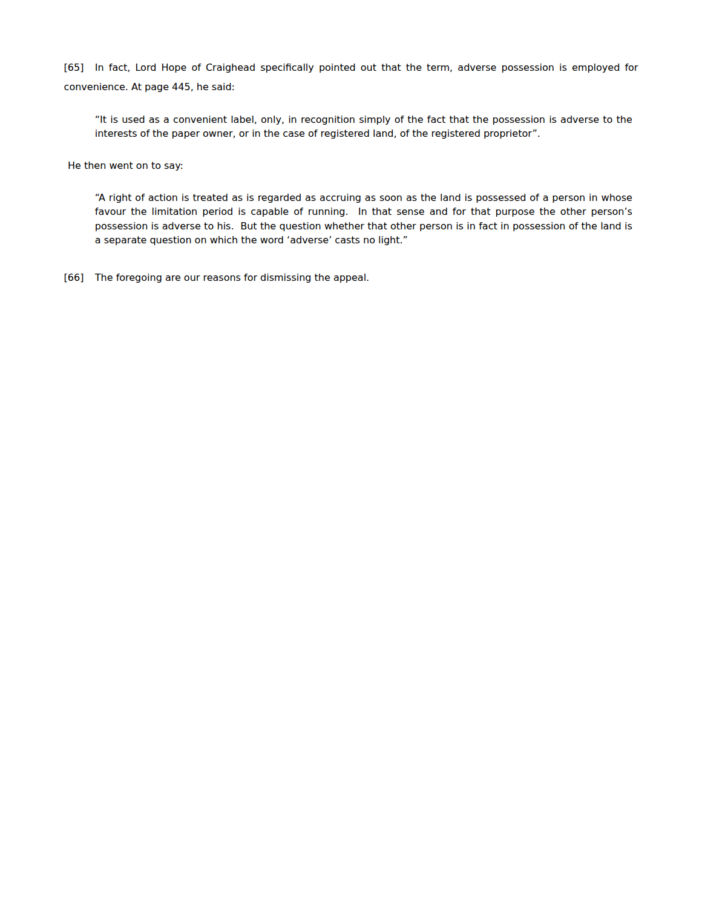[65] In fact, Lord Hope of Craighead specifically pointed out that the term, adverse possession is employed for convenience. At page 445, he said:
“It is used as a convenient label, only, in recognition simply of the fact that the possession is adverse to the interests of the paper owner, or in the case of registered land, of the registered proprietor”.
He then went on to say:
“A right of action is treated as is regarded as accruing as soon as the land is possessed of a person in whose favour the limitation period is capable of running. In that sense and for that purpose the other person’s possession is adverse to his. But the question whether that other person is in fact in possession of the land is a separate question on which the word ‘adverse’ casts no light.”
[66] The foregoing are our reasons for dismissing the appeal.